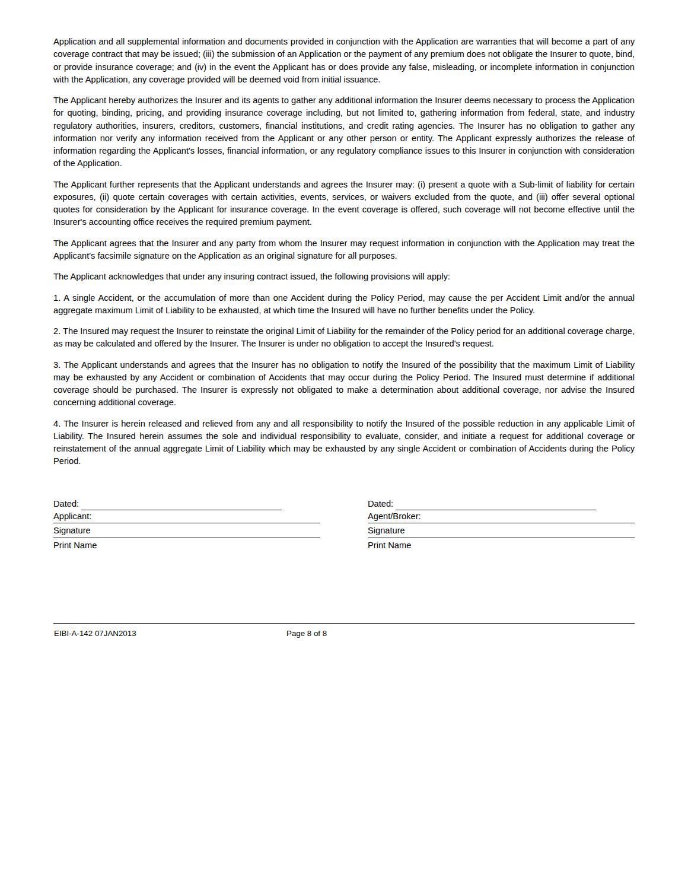Application and all supplemental information and documents provided in conjunction with the Application are warranties that will become a part of any coverage contract that may be issued; (iii) the submission of an Application or the payment of any premium does not obligate the Insurer to quote, bind, or provide insurance coverage; and (iv) in the event the Applicant has or does provide any false, misleading, or incomplete information in conjunction with the Application, any coverage provided will be deemed void from initial issuance.
The Applicant hereby authorizes the Insurer and its agents to gather any additional information the Insurer deems necessary to process the Application for quoting, binding, pricing, and providing insurance coverage including, but not limited to, gathering information from federal, state, and industry regulatory authorities, insurers, creditors, customers, financial institutions, and credit rating agencies. The Insurer has no obligation to gather any information nor verify any information received from the Applicant or any other person or entity. The Applicant expressly authorizes the release of information regarding the Applicant's losses, financial information, or any regulatory compliance issues to this Insurer in conjunction with consideration of the Application.
The Applicant further represents that the Applicant understands and agrees the Insurer may: (i) present a quote with a Sub-limit of liability for certain exposures, (ii) quote certain coverages with certain activities, events, services, or waivers excluded from the quote, and (iii) offer several optional quotes for consideration by the Applicant for insurance coverage. In the event coverage is offered, such coverage will not become effective until the Insurer's accounting office receives the required premium payment.
The Applicant agrees that the Insurer and any party from whom the Insurer may request information in conjunction with the Application may treat the Applicant's facsimile signature on the Application as an original signature for all purposes.
The Applicant acknowledges that under any insuring contract issued, the following provisions will apply:
1. A single Accident, or the accumulation of more than one Accident during the Policy Period, may cause the per Accident Limit and/or the annual aggregate maximum Limit of Liability to be exhausted, at which time the Insured will have no further benefits under the Policy.
2. The Insured may request the Insurer to reinstate the original Limit of Liability for the remainder of the Policy period for an additional coverage charge, as may be calculated and offered by the Insurer. The Insurer is under no obligation to accept the Insured's request.
3. The Applicant understands and agrees that the Insurer has no obligation to notify the Insured of the possibility that the maximum Limit of Liability may be exhausted by any Accident or combination of Accidents that may occur during the Policy Period. The Insured must determine if additional coverage should be purchased. The Insurer is expressly not obligated to make a determination about additional coverage, nor advise the Insured concerning additional coverage.
4. The Insurer is herein released and relieved from any and all responsibility to notify the Insured of the possible reduction in any applicable Limit of Liability. The Insured herein assumes the sole and individual responsibility to evaluate, consider, and initiate a request for additional coverage or reinstatement of the annual aggregate Limit of Liability which may be exhausted by any single Accident or combination of Accidents during the Policy Period.
| Dated: | Dated: |
| Applicant: | Agent/Broker: |
| Signature | Signature |
| Print Name | Print Name |
| EIBI-A-142 07JAN2013 | Page 8 of 8 |